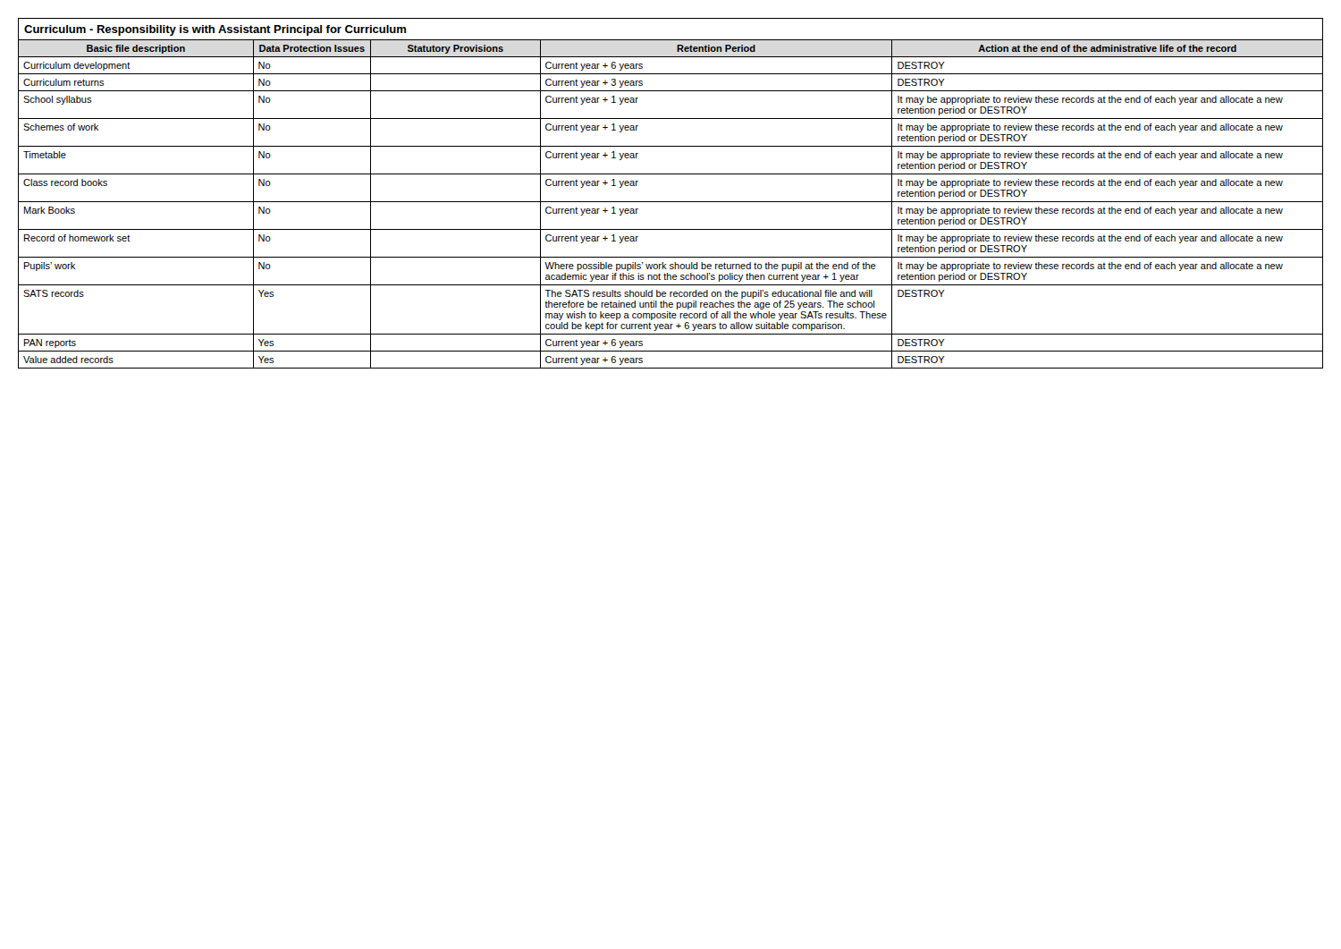Curriculum - Responsibility is with Assistant Principal for Curriculum
| Basic file description | Data Protection Issues | Statutory Provisions | Retention Period | Action at the end of the administrative life of the record |
| --- | --- | --- | --- | --- |
| Curriculum development | No | | Current year + 6 years | DESTROY |
| Curriculum returns | No | | Current year + 3 years | DESTROY |
| School syllabus | No | | Current year + 1 year | It may be appropriate to review these records at the end of each year and allocate a new retention period or DESTROY |
| Schemes of work | No | | Current year + 1 year | It may be appropriate to review these records at the end of each year and allocate a new retention period or DESTROY |
| Timetable | No | | Current year + 1 year | It may be appropriate to review these records at the end of each year and allocate a new retention period or DESTROY |
| Class record books | No | | Current year + 1 year | It may be appropriate to review these records at the end of each year and allocate a new retention period or DESTROY |
| Mark Books | No | | Current year + 1 year | It may be appropriate to review these records at the end of each year and allocate a new retention period or DESTROY |
| Record of homework set | No | | Current year + 1 year | It may be appropriate to review these records at the end of each year and allocate a new retention period or DESTROY |
| Pupils’ work | No | | Where possible pupils’ work should be returned to the pupil at the end of the academic year if this is not the school’s policy then current year + 1 year | It may be appropriate to review these records at the end of each year and allocate a new retention period or DESTROY |
| SATS records | Yes | | The SATS results should be recorded on the pupil’s educational file and will therefore be retained until the pupil reaches the age of 25 years. The school may wish to keep a composite record of all the whole year SATs results. These could be kept for current year + 6 years to allow suitable comparison. | DESTROY |
| PAN reports | Yes | | Current year + 6 years | DESTROY |
| Value added records | Yes | | Current year + 6 years | DESTROY |